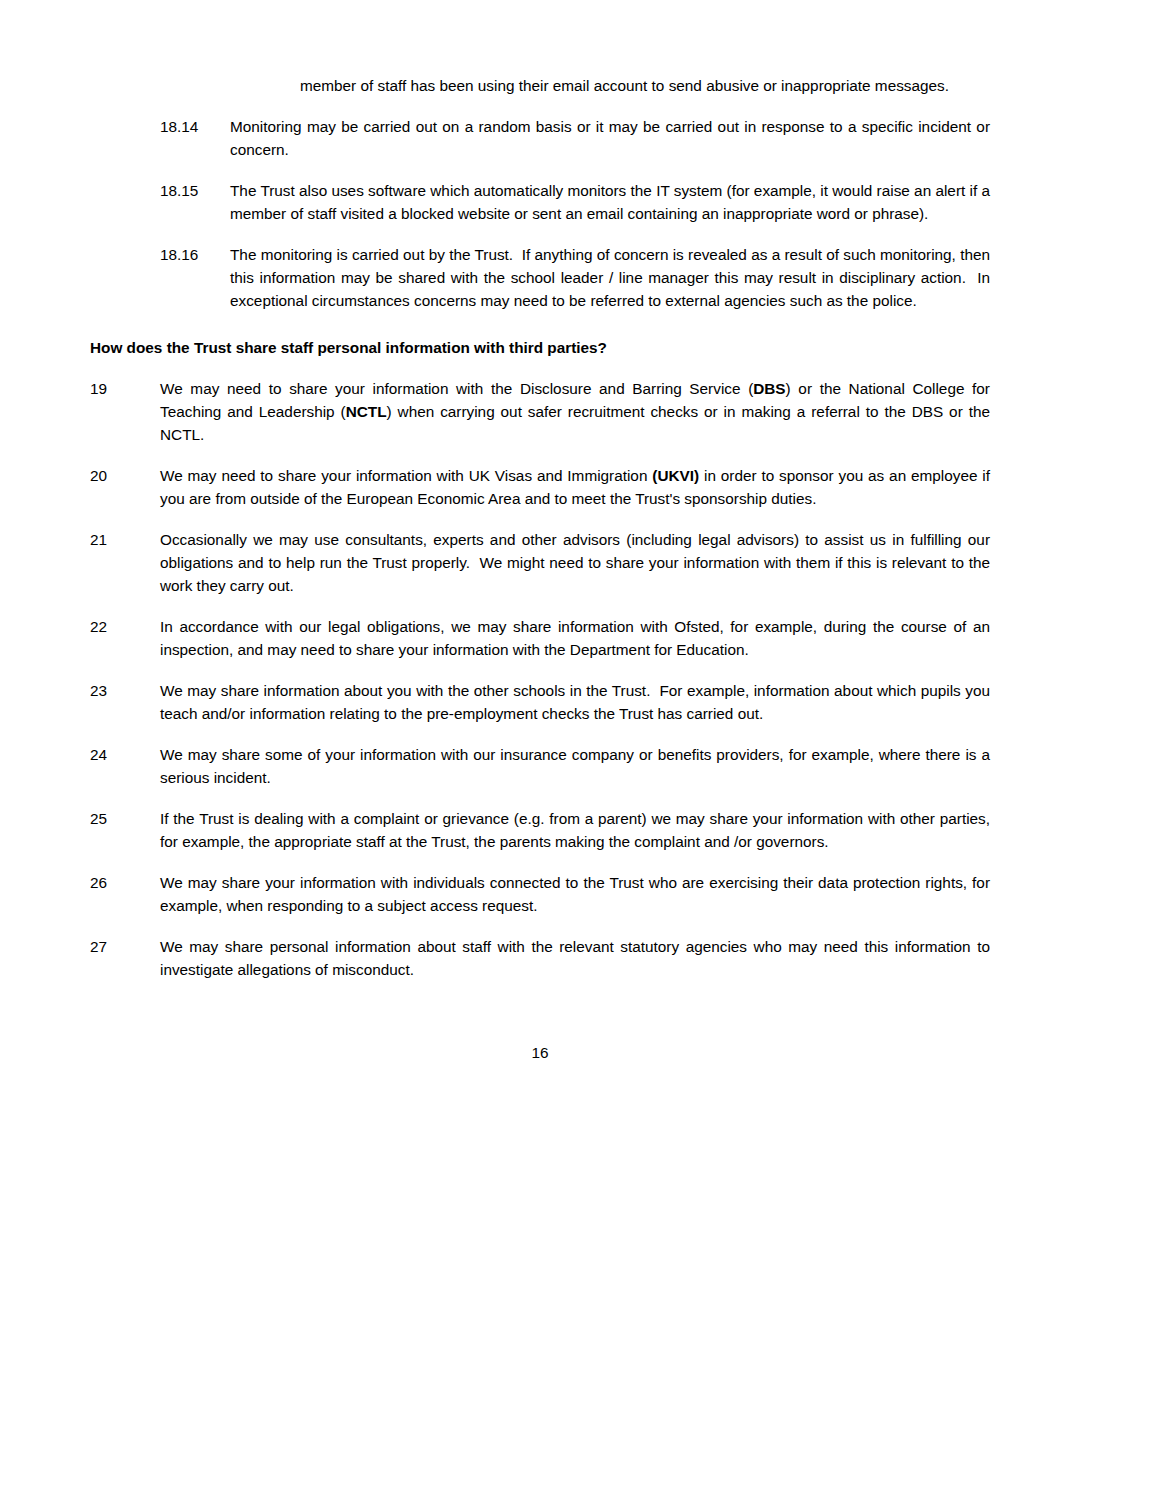member of staff has been using their email account to send abusive or inappropriate messages.
18.14
Monitoring may be carried out on a random basis or it may be carried out in response to a specific incident or concern.
18.15
The Trust also uses software which automatically monitors the IT system (for example, it would raise an alert if a member of staff visited a blocked website or sent an email containing an inappropriate word or phrase).
18.16
The monitoring is carried out by the Trust. If anything of concern is revealed as a result of such monitoring, then this information may be shared with the school leader / line manager this may result in disciplinary action. In exceptional circumstances concerns may need to be referred to external agencies such as the police.
How does the Trust share staff personal information with third parties?
19
We may need to share your information with the Disclosure and Barring Service (DBS) or the National College for Teaching and Leadership (NCTL) when carrying out safer recruitment checks or in making a referral to the DBS or the NCTL.
20
We may need to share your information with UK Visas and Immigration (UKVI) in order to sponsor you as an employee if you are from outside of the European Economic Area and to meet the Trust's sponsorship duties.
21
Occasionally we may use consultants, experts and other advisors (including legal advisors) to assist us in fulfilling our obligations and to help run the Trust properly. We might need to share your information with them if this is relevant to the work they carry out.
22
In accordance with our legal obligations, we may share information with Ofsted, for example, during the course of an inspection, and may need to share your information with the Department for Education.
23
We may share information about you with the other schools in the Trust. For example, information about which pupils you teach and/or information relating to the pre-employment checks the Trust has carried out.
24
We may share some of your information with our insurance company or benefits providers, for example, where there is a serious incident.
25
If the Trust is dealing with a complaint or grievance (e.g. from a parent) we may share your information with other parties, for example, the appropriate staff at the Trust, the parents making the complaint and /or governors.
26
We may share your information with individuals connected to the Trust who are exercising their data protection rights, for example, when responding to a subject access request.
27
We may share personal information about staff with the relevant statutory agencies who may need this information to investigate allegations of misconduct.
16